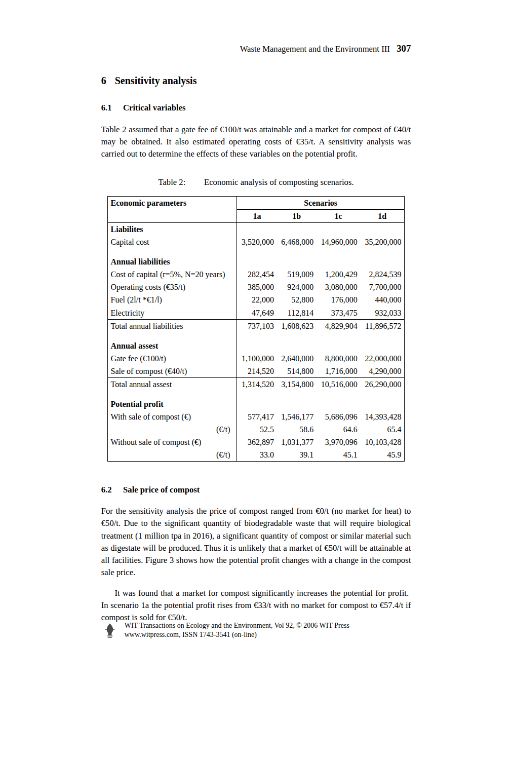Waste Management and the Environment III 307
6 Sensitivity analysis
6.1 Critical variables
Table 2 assumed that a gate fee of €100/t was attainable and a market for compost of €40/t may be obtained. It also estimated operating costs of €35/t. A sensitivity analysis was carried out to determine the effects of these variables on the potential profit.
Table 2: Economic analysis of composting scenarios.
| Economic parameters | Scenarios |
| --- | --- |
| 1a | 1b | 1c | 1d |
| Liabilites | | | | |
| Capital cost | 3,520,000 | 6,468,000 | 14,960,000 | 35,200,000 |
| Annual liabilities | | | | |
| Cost of capital (r=5%, N=20 years) | 282,454 | 519,009 | 1,200,429 | 2,824,539 |
| Operating costs (€35/t) | 385,000 | 924,000 | 3,080,000 | 7,700,000 |
| Fuel (2l/t *€1/l) | 22,000 | 52,800 | 176,000 | 440,000 |
| Electricity | 47,649 | 112,814 | 373,475 | 932,033 |
| Total annual liabilities | 737,103 | 1,608,623 | 4,829,904 | 11,896,572 |
| Annual assest | | | | |
| Gate fee (€100/t) | 1,100,000 | 2,640,000 | 8,800,000 | 22,000,000 |
| Sale of compost (€40/t) | 214,520 | 514,800 | 1,716,000 | 4,290,000 |
| Total annual assest | 1,314,520 | 3,154,800 | 10,516,000 | 26,290,000 |
| Potential profit | | | | |
| With sale of compost (€) | 577,417 | 1,546,177 | 5,686,096 | 14,393,428 |
| (€/t) | 52.5 | 58.6 | 64.6 | 65.4 |
| Without sale of compost (€) | 362,897 | 1,031,377 | 3,970,096 | 10,103,428 |
| (€/t) | 33.0 | 39.1 | 45.1 | 45.9 |
6.2 Sale price of compost
For the sensitivity analysis the price of compost ranged from €0/t (no market for heat) to €50/t. Due to the significant quantity of biodegradable waste that will require biological treatment (1 million tpa in 2016), a significant quantity of compost or similar material such as digestate will be produced. Thus it is unlikely that a market of €50/t will be attainable at all facilities. Figure 3 shows how the potential profit changes with a change in the compost sale price.
It was found that a market for compost significantly increases the potential for profit. In scenario 1a the potential profit rises from €33/t with no market for compost to €57.4/t if compost is sold for €50/t.
WIT Transactions on Ecology and the Environment, Vol 92, © 2006 WIT Press
www.witpress.com, ISSN 1743-3541 (on-line)